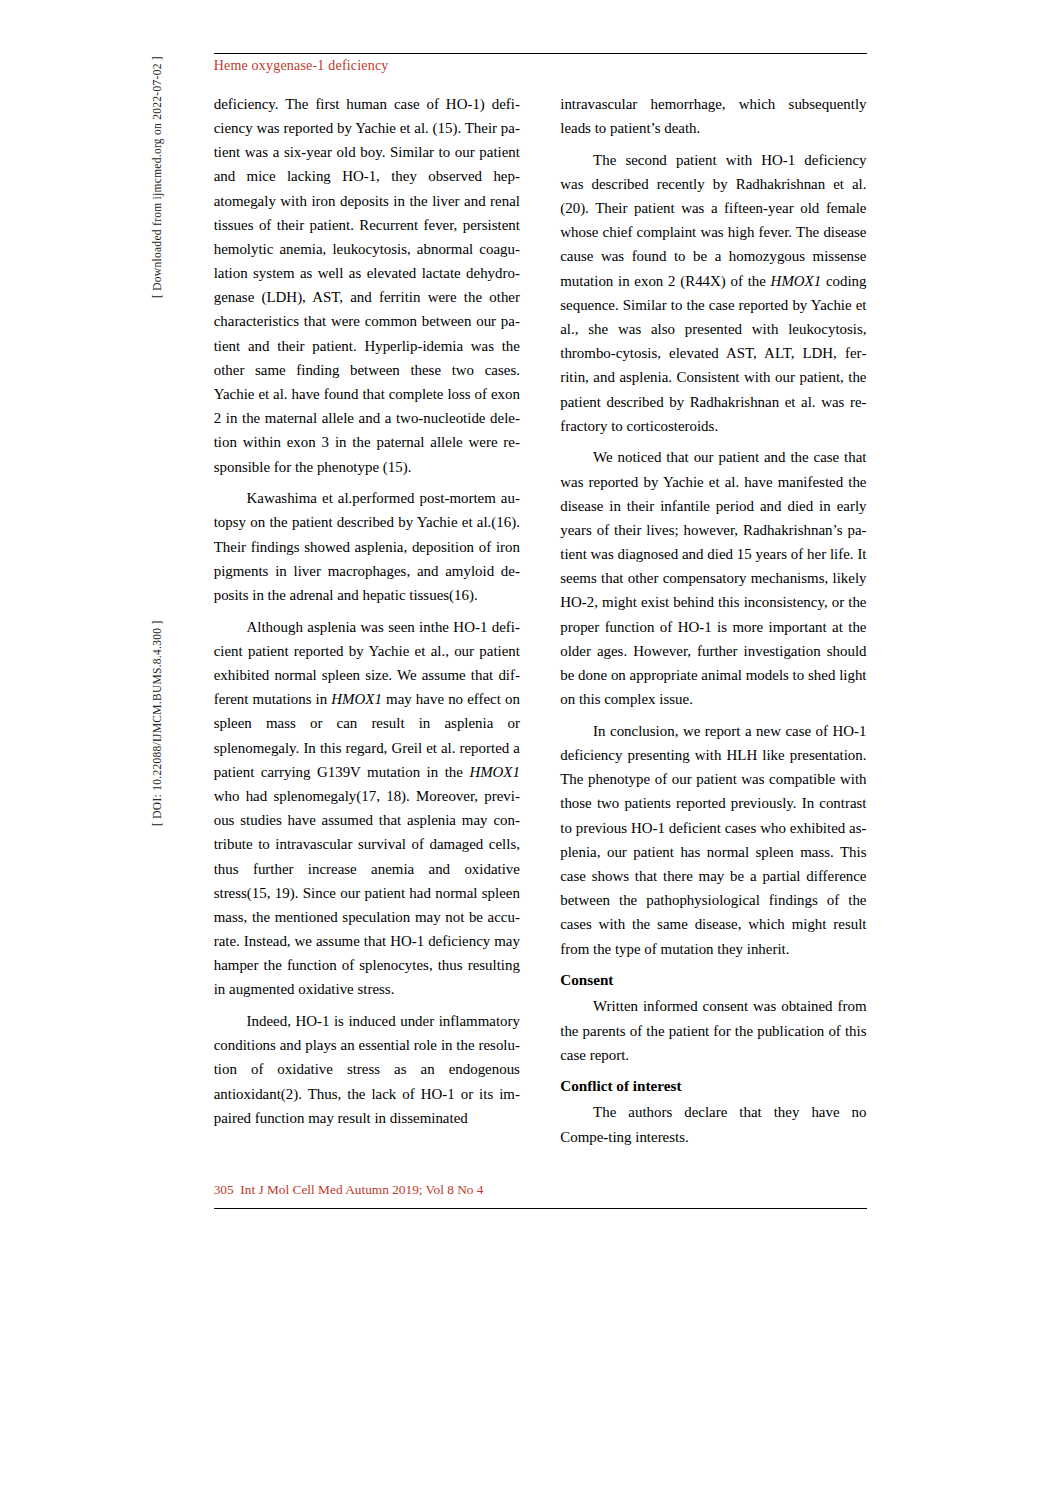Heme oxygenase-1 deficiency
[ Downloaded from ijmcmed.org on 2022-07-02 ]
[ DOI: 10.22088/IJMCM.BUMS.8.4.300 ]
deficiency. The first human case of HO-1) deficiency was reported by Yachie et al. (15). Their patient was a six-year old boy. Similar to our patient and mice lacking HO-1, they observed hepatomegaly with iron deposits in the liver and renal tissues of their patient. Recurrent fever, persistent hemolytic anemia, leukocytosis, abnormal coagulation system as well as elevated lactate dehydrogenase (LDH), AST, and ferritin were the other characteristics that were common between our patient and their patient. Hyperlip-idemia was the other same finding between these two cases. Yachie et al. have found that complete loss of exon 2 in the maternal allele and a two-nucleotide deletion within exon 3 in the paternal allele were responsible for the phenotype (15).
Kawashima et al.performed post-mortem autopsy on the patient described by Yachie et al.(16). Their findings showed asplenia, deposition of iron pigments in liver macrophages, and amyloid deposits in the adrenal and hepatic tissues(16).
Although asplenia was seen inthe HO-1 deficient patient reported by Yachie et al., our patient exhibited normal spleen size. We assume that different mutations in HMOX1 may have no effect on spleen mass or can result in asplenia or splenomegaly. In this regard, Greil et al. reported a patient carrying G139V mutation in the HMOX1 who had splenomegaly(17, 18). Moreover, previous studies have assumed that asplenia may contribute to intravascular survival of damaged cells, thus further increase anemia and oxidative stress(15, 19). Since our patient had normal spleen mass, the mentioned speculation may not be accurate. Instead, we assume that HO-1 deficiency may hamper the function of splenocytes, thus resulting in augmented oxidative stress.
Indeed, HO-1 is induced under inflammatory conditions and plays an essential role in the resolution of oxidative stress as an endogenous antioxidant(2). Thus, the lack of HO-1 or its impaired function may result in disseminated
intravascular hemorrhage, which subsequently leads to patient’s death.
The second patient with HO-1 deficiency was described recently by Radhakrishnan et al.(20). Their patient was a fifteen-year old female whose chief complaint was high fever. The disease cause was found to be a homozygous missense mutation in exon 2 (R44X) of the HMOX1 coding sequence. Similar to the case reported by Yachie et al., she was also presented with leukocytosis, thrombo-cytosis, elevated AST, ALT, LDH, ferritin, and asplenia. Consistent with our patient, the patient described by Radhakrishnan et al. was refractory to corticosteroids.
We noticed that our patient and the case that was reported by Yachie et al. have manifested the disease in their infantile period and died in early years of their lives; however, Radhakrishnan’s patient was diagnosed and died 15 years of her life. It seems that other compensatory mechanisms, likely HO-2, might exist behind this inconsistency, or the proper function of HO-1 is more important at the older ages. However, further investigation should be done on appropriate animal models to shed light on this complex issue.
In conclusion, we report a new case of HO-1 deficiency presenting with HLH like presentation. The phenotype of our patient was compatible with those two patients reported previously. In contrast to previous HO-1 deficient cases who exhibited asplenia, our patient has normal spleen mass. This case shows that there may be a partial difference between the pathophysiological findings of the cases with the same disease, which might result from the type of mutation they inherit.
Consent
Written informed consent was obtained from the parents of the patient for the publication of this case report.
Conflict of interest
The authors declare that they have no Compe-ting interests.
305 Int J Mol Cell Med Autumn 2019; Vol 8 No 4